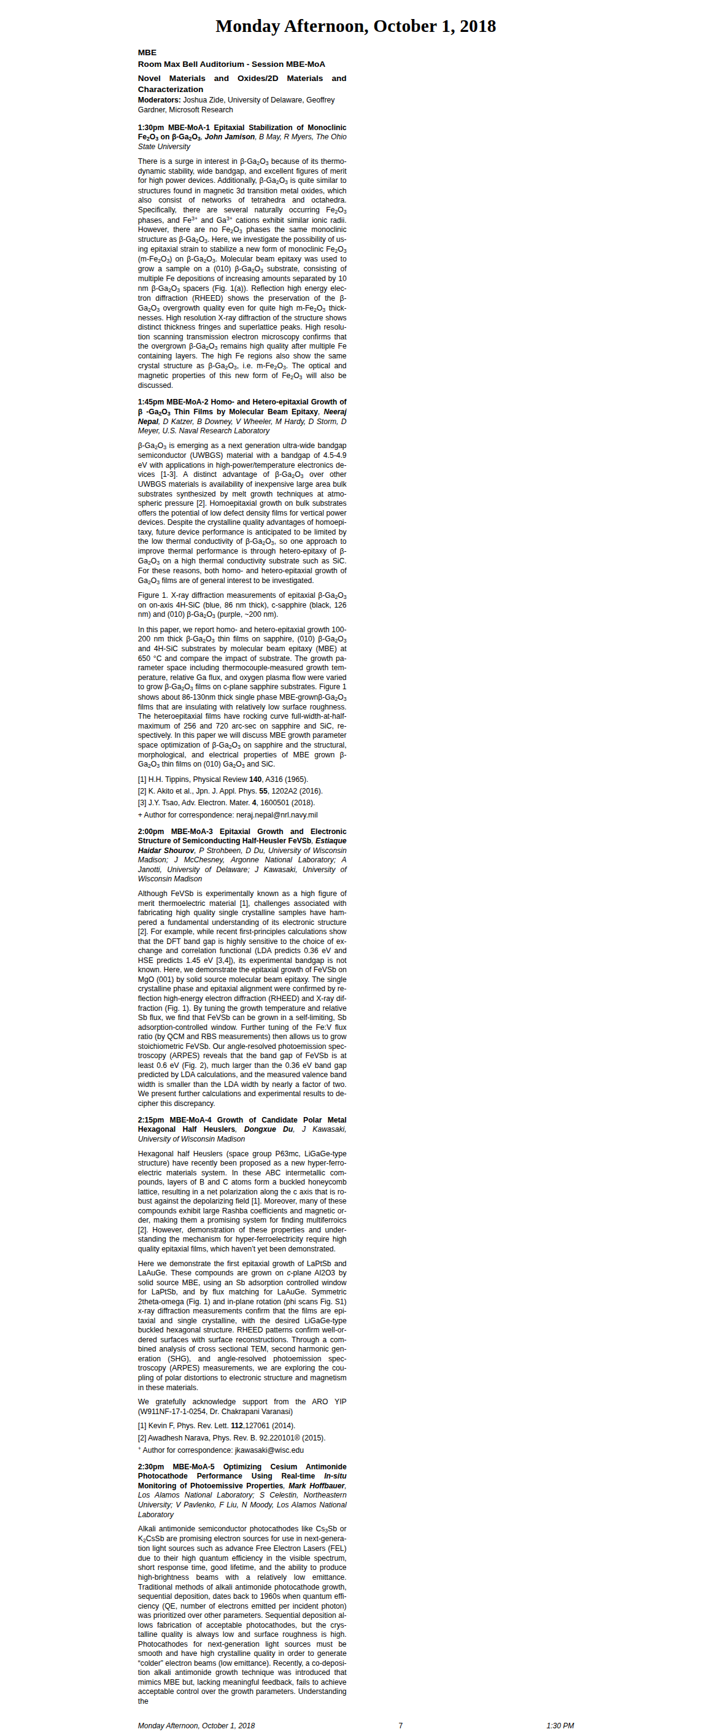Monday Afternoon, October 1, 2018
MBE
Room Max Bell Auditorium - Session MBE-MoA
Novel Materials and Oxides/2D Materials and Characterization
Moderators: Joshua Zide, University of Delaware, Geoffrey Gardner, Microsoft Research
1:30pm MBE-MoA-1 Epitaxial Stabilization of Monoclinic Fe2O3 on β-Ga2O3, John Jamison, B May, R Myers, The Ohio State University
There is a surge in interest in β-Ga2O3 because of its thermodynamic stability, wide bandgap, and excellent figures of merit for high power devices. Additionally, β-Ga2O3 is quite similar to structures found in magnetic 3d transition metal oxides, which also consist of networks of tetrahedra and octahedra. Specifically, there are several naturally occurring Fe2O3 phases, and Fe3+ and Ga3+ cations exhibit similar ionic radii. However, there are no Fe2O3 phases the same monoclinic structure as β-Ga2O3. Here, we investigate the possibility of using epitaxial strain to stabilize a new form of monoclinic Fe2O3 (m-Fe2O3) on β-Ga2O3. Molecular beam epitaxy was used to grow a sample on a (010) β-Ga2O3 substrate, consisting of multiple Fe depositions of increasing amounts separated by 10 nm β-Ga2O3 spacers (Fig. 1(a)). Reflection high energy electron diffraction (RHEED) shows the preservation of the β-Ga2O3 overgrowth quality even for quite high m-Fe2O3 thicknesses. High resolution X-ray diffraction of the structure shows distinct thickness fringes and superlattice peaks. High resolution scanning transmission electron microscopy confirms that the overgrown β-Ga2O3 remains high quality after multiple Fe containing layers. The high Fe regions also show the same crystal structure as β-Ga2O3, i.e. m-Fe2O3. The optical and magnetic properties of this new form of Fe2O3 will also be discussed.
1:45pm MBE-MoA-2 Homo- and Hetero-epitaxial Growth of β -Ga2O3 Thin Films by Molecular Beam Epitaxy, Neeraj Nepal, D Katzer, B Downey, V Wheeler, M Hardy, D Storm, D Meyer, U.S. Naval Research Laboratory
β-Ga2O3 is emerging as a next generation ultra-wide bandgap semiconductor (UWBGS) material with a bandgap of 4.5-4.9 eV with applications in high-power/temperature electronics devices [1-3]. A distinct advantage of β-Ga2O3 over other UWBGS materials is availability of inexpensive large area bulk substrates synthesized by melt growth techniques at atmospheric pressure [2]. Homoepitaxial growth on bulk substrates offers the potential of low defect density films for vertical power devices. Despite the crystalline quality advantages of homoepitaxy, future device performance is anticipated to be limited by the low thermal conductivity of β-Ga2O3, so one approach to improve thermal performance is through hetero-epitaxy of β-Ga2O3 on a high thermal conductivity substrate such as SiC. For these reasons, both homo- and hetero-epitaxial growth of Ga2O3 films are of general interest to be investigated.
Figure 1. X-ray diffraction measurements of epitaxial β-Ga2O3 on on-axis 4H-SiC (blue, 86 nm thick), c-sapphire (black, 126 nm) and (010) β-Ga2O3 (purple, ~200 nm).
In this paper, we report homo- and hetero-epitaxial growth 100-200 nm thick β-Ga2O3 thin films on sapphire, (010) β-Ga2O3 and 4H-SiC substrates by molecular beam epitaxy (MBE) at 650 °C and compare the impact of substrate. The growth parameter space including thermocouple-measured growth temperature, relative Ga flux, and oxygen plasma flow were varied to grow β-Ga2O3 films on c-plane sapphire substrates. Figure 1 shows about 86-130nm thick single phase MBE-grownβ-Ga2O3 films that are insulating with relatively low surface roughness. The heteroepitaxial films have rocking curve full-width-at-half-maximum of 256 and 720 arc-sec on sapphire and SiC, respectively. In this paper we will discuss MBE growth parameter space optimization of β-Ga2O3 on sapphire and the structural, morphological, and electrical properties of MBE grown β-Ga2O3 thin films on (010) Ga2O3 and SiC.
[1] H.H. Tippins, Physical Review 140, A316 (1965).
[2] K. Akito et al., Jpn. J. Appl. Phys. 55, 1202A2 (2016).
[3] J.Y. Tsao, Adv. Electron. Mater. 4, 1600501 (2018).
+ Author for correspondence: neraj.nepal@nrl.navy.mil
2:00pm MBE-MoA-3 Epitaxial Growth and Electronic Structure of Semiconducting Half-Heusler FeVSb, Estiaque Haidar Shourov, P Strohbeen, D Du, University of Wisconsin Madison; J McChesney, Argonne National Laboratory; A Janotti, University of Delaware; J Kawasaki, University of Wisconsin Madison
Although FeVSb is experimentally known as a high figure of merit thermoelectric material [1], challenges associated with fabricating high quality single crystalline samples have hampered a fundamental understanding of its electronic structure [2]. For example, while recent first-principles calculations show that the DFT band gap is highly sensitive to the choice of exchange and correlation functional (LDA predicts 0.36 eV and HSE predicts 1.45 eV [3,4]), its experimental bandgap is not known. Here, we demonstrate the epitaxial growth of FeVSb on MgO (001) by solid source molecular beam epitaxy. The single crystalline phase and epitaxial alignment were confirmed by reflection high-energy electron diffraction (RHEED) and X-ray diffraction (Fig. 1). By tuning the growth temperature and relative Sb flux, we find that FeVSb can be grown in a self-limiting, Sb adsorption-controlled window. Further tuning of the Fe:V flux ratio (by QCM and RBS measurements) then allows us to grow stoichiometric FeVSb. Our angle-resolved photoemission spectroscopy (ARPES) reveals that the band gap of FeVSb is at least 0.6 eV (Fig. 2), much larger than the 0.36 eV band gap predicted by LDA calculations, and the measured valence band width is smaller than the LDA width by nearly a factor of two. We present further calculations and experimental results to decipher this discrepancy.
2:15pm MBE-MoA-4 Growth of Candidate Polar Metal Hexagonal Half Heuslers, Dongxue Du, J Kawasaki, University of Wisconsin Madison
Hexagonal half Heuslers (space group P63mc, LiGaGe-type structure) have recently been proposed as a new hyper-ferroelectric materials system. In these ABC intermetallic compounds, layers of B and C atoms form a buckled honeycomb lattice, resulting in a net polarization along the c axis that is robust against the depolarizing field [1]. Moreover, many of these compounds exhibit large Rashba coefficients and magnetic order, making them a promising system for finding multiferroics [2]. However, demonstration of these properties and understanding the mechanism for hyper-ferroelectricity require high quality epitaxial films, which haven’t yet been demonstrated.
Here we demonstrate the first epitaxial growth of LaPtSb and LaAuGe. These compounds are grown on c-plane Al2O3 by solid source MBE, using an Sb adsorption controlled window for LaPtSb, and by flux matching for LaAuGe. Symmetric 2theta-omega (Fig. 1) and in-plane rotation (phi scans Fig. S1) x-ray diffraction measurements confirm that the films are epitaxial and single crystalline, with the desired LiGaGe-type buckled hexagonal structure. RHEED patterns confirm well-ordered surfaces with surface reconstructions. Through a combined analysis of cross sectional TEM, second harmonic generation (SHG), and angle-resolved photoemission spectroscopy (ARPES) measurements, we are exploring the coupling of polar distortions to electronic structure and magnetism in these materials.
We gratefully acknowledge support from the ARO YIP (W911NF-17-1-0254, Dr. Chakrapani Varanasi)
[1] Kevin F, Phys. Rev. Lett. 112,127061 (2014).
[2] Awadhesh Narava, Phys. Rev. B. 92.220101® (2015).
+ Author for correspondence: jkawasaki@wisc.edu
2:30pm MBE-MoA-5 Optimizing Cesium Antimonide Photocathode Performance Using Real-time In-situ Monitoring of Photoemissive Properties, Mark Hoffbauer, Los Alamos National Laboratory; S Celestin, Northeastern University; V Pavlenko, F Liu, N Moody, Los Alamos National Laboratory
Alkali antimonide semiconductor photocathodes like Cs3Sb or K2CsSb are promising electron sources for use in next-generation light sources such as advance Free Electron Lasers (FEL) due to their high quantum efficiency in the visible spectrum, short response time, good lifetime, and the ability to produce high-brightness beams with a relatively low emittance. Traditional methods of alkali antimonide photocathode growth, sequential deposition, dates back to 1960s when quantum efficiency (QE, number of electrons emitted per incident photon) was prioritized over other parameters. Sequential deposition allows fabrication of acceptable photocathodes, but the crystalline quality is always low and surface roughness is high. Photocathodes for next-generation light sources must be smooth and have high crystalline quality in order to generate “colder” electron beams (low emittance). Recently, a co-deposition alkali antimonide growth technique was introduced that mimics MBE but, lacking meaningful feedback, fails to achieve acceptable control over the growth parameters. Understanding the
Monday Afternoon, October 1, 2018
7
1:30 PM